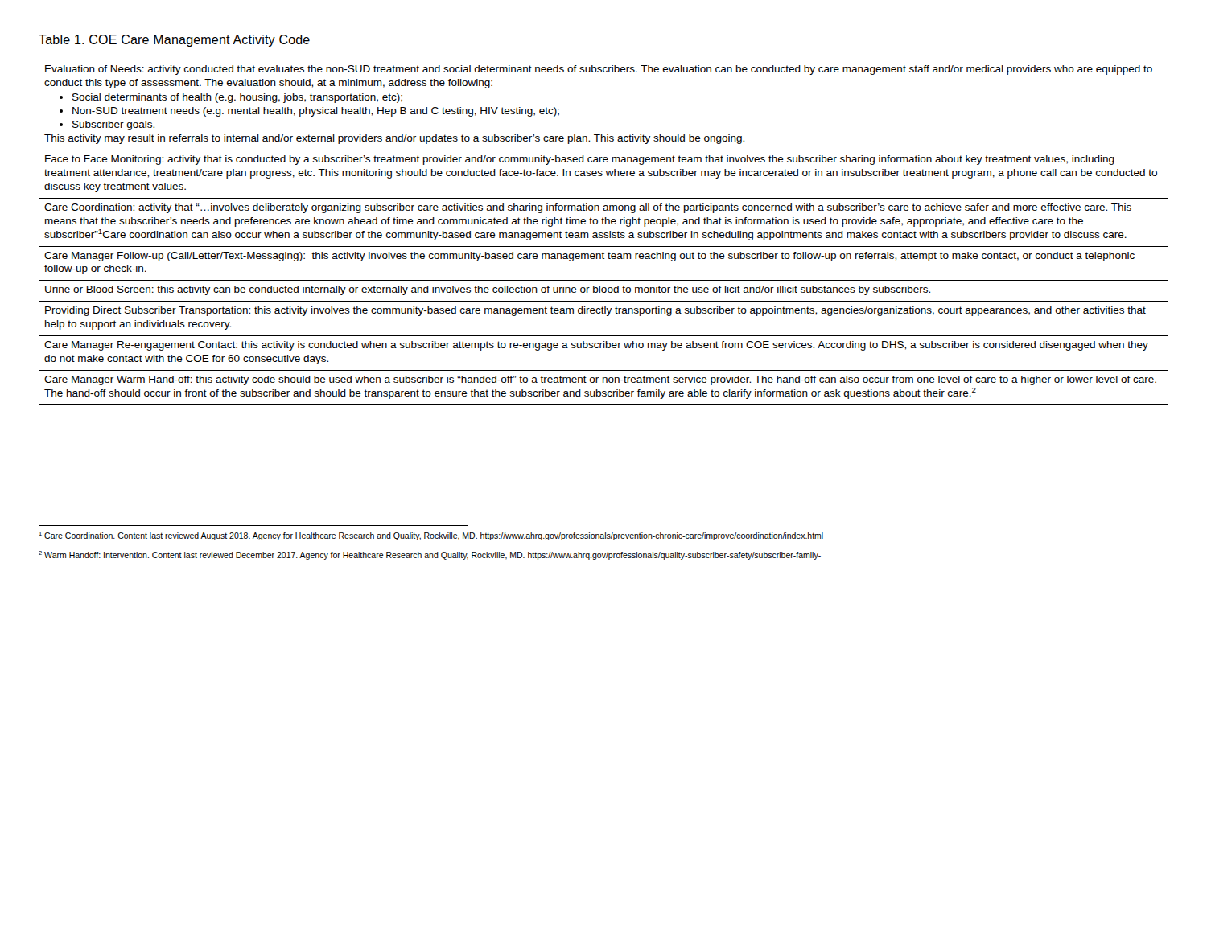Table 1. COE Care Management Activity Code
| Evaluation of Needs: activity conducted that evaluates the non-SUD treatment and social determinant needs of subscribers. The evaluation can be conducted by care management staff and/or medical providers who are equipped to conduct this type of assessment. The evaluation should, at a minimum, address the following: Social determinants of health (e.g. housing, jobs, transportation, etc); Non-SUD treatment needs (e.g. mental health, physical health, Hep B and C testing, HIV testing, etc); Subscriber goals. This activity may result in referrals to internal and/or external providers and/or updates to a subscriber’s care plan. This activity should be ongoing. |
| Face to Face Monitoring: activity that is conducted by a subscriber’s treatment provider and/or community-based care management team that involves the subscriber sharing information about key treatment values, including treatment attendance, treatment/care plan progress, etc. This monitoring should be conducted face-to-face. In cases where a subscriber may be incarcerated or in an insubscriber treatment program, a phone call can be conducted to discuss key treatment values. |
| Care Coordination: activity that “…involves deliberately organizing subscriber care activities and sharing information among all of the participants concerned with a subscriber’s care to achieve safer and more effective care. This means that the subscriber’s needs and preferences are known ahead of time and communicated at the right time to the right people, and that is information is used to provide safe, appropriate, and effective care to the subscriber” 1 Care coordination can also occur when a subscriber of the community-based care management team assists a subscriber in scheduling appointments and makes contact with a subscribers provider to discuss care. |
| Care Manager Follow-up (Call/Letter/Text-Messaging): this activity involves the community-based care management team reaching out to the subscriber to follow-up on referrals, attempt to make contact, or conduct a telephonic follow-up or check-in. |
| Urine or Blood Screen: this activity can be conducted internally or externally and involves the collection of urine or blood to monitor the use of licit and/or illicit substances by subscribers. |
| Providing Direct Subscriber Transportation: this activity involves the community-based care management team directly transporting a subscriber to appointments, agencies/organizations, court appearances, and other activities that help to support an individuals recovery. |
| Care Manager Re-engagement Contact: this activity is conducted when a subscriber attempts to re-engage a subscriber who may be absent from COE services. According to DHS, a subscriber is considered disengaged when they do not make contact with the COE for 60 consecutive days. |
| Care Manager Warm Hand-off: this activity code should be used when a subscriber is “handed-off” to a treatment or non-treatment service provider. The hand-off can also occur from one level of care to a higher or lower level of care. The hand-off should occur in front of the subscriber and should be transparent to ensure that the subscriber and subscriber family are able to clarify information or ask questions about their care. 2 |
1 Care Coordination. Content last reviewed August 2018. Agency for Healthcare Research and Quality, Rockville, MD. https://www.ahrq.gov/professionals/prevention-chronic-care/improve/coordination/index.html
2 Warm Handoff: Intervention. Content last reviewed December 2017. Agency for Healthcare Research and Quality, Rockville, MD. https://www.ahrq.gov/professionals/quality-subscriber-safety/subscriber-family-